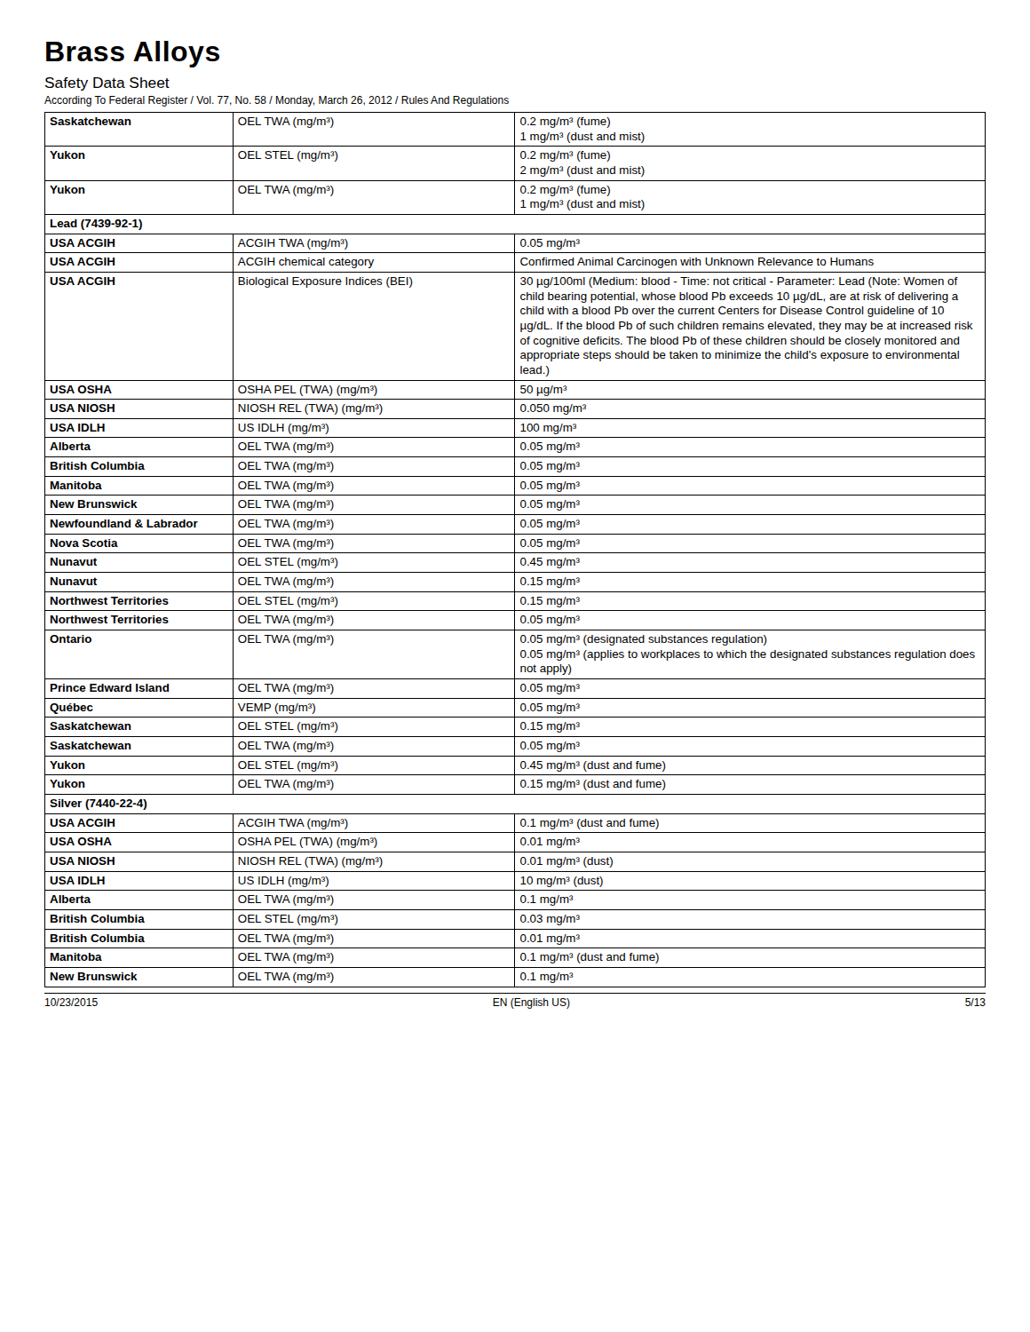Brass Alloys
Safety Data Sheet
According To Federal Register / Vol. 77, No. 58 / Monday, March 26, 2012 / Rules And Regulations
| Saskatchewan | OEL TWA (mg/m³) | 0.2 mg/m³ (fume) 1 mg/m³ (dust and mist) |
| Yukon | OEL STEL (mg/m³) | 0.2 mg/m³ (fume) 2 mg/m³ (dust and mist) |
| Yukon | OEL TWA (mg/m³) | 0.2 mg/m³ (fume) 1 mg/m³ (dust and mist) |
| Lead (7439-92-1) |
| USA ACGIH | ACGIH TWA (mg/m³) | 0.05 mg/m³ |
| USA ACGIH | ACGIH chemical category | Confirmed Animal Carcinogen with Unknown Relevance to Humans |
| USA ACGIH | Biological Exposure Indices (BEI) | 30 µg/100ml (Medium: blood - Time: not critical - Parameter: Lead (Note: Women of child bearing potential, whose blood Pb exceeds 10 µg/dL, are at risk of delivering a child with a blood Pb over the current Centers for Disease Control guideline of 10 µg/dL. If the blood Pb of such children remains elevated, they may be at increased risk of cognitive deficits. The blood Pb of these children should be closely monitored and appropriate steps should be taken to minimize the child's exposure to environmental lead.) |
| USA OSHA | OSHA PEL (TWA) (mg/m³) | 50 µg/m³ |
| USA NIOSH | NIOSH REL (TWA) (mg/m³) | 0.050 mg/m³ |
| USA IDLH | US IDLH (mg/m³) | 100 mg/m³ |
| Alberta | OEL TWA (mg/m³) | 0.05 mg/m³ |
| British Columbia | OEL TWA (mg/m³) | 0.05 mg/m³ |
| Manitoba | OEL TWA (mg/m³) | 0.05 mg/m³ |
| New Brunswick | OEL TWA (mg/m³) | 0.05 mg/m³ |
| Newfoundland & Labrador | OEL TWA (mg/m³) | 0.05 mg/m³ |
| Nova Scotia | OEL TWA (mg/m³) | 0.05 mg/m³ |
| Nunavut | OEL STEL (mg/m³) | 0.45 mg/m³ |
| Nunavut | OEL TWA (mg/m³) | 0.15 mg/m³ |
| Northwest Territories | OEL STEL (mg/m³) | 0.15 mg/m³ |
| Northwest Territories | OEL TWA (mg/m³) | 0.05 mg/m³ |
| Ontario | OEL TWA (mg/m³) | 0.05 mg/m³ (designated substances regulation) 0.05 mg/m³ (applies to workplaces to which the designated substances regulation does not apply) |
| Prince Edward Island | OEL TWA (mg/m³) | 0.05 mg/m³ |
| Québec | VEMP (mg/m³) | 0.05 mg/m³ |
| Saskatchewan | OEL STEL (mg/m³) | 0.15 mg/m³ |
| Saskatchewan | OEL TWA (mg/m³) | 0.05 mg/m³ |
| Yukon | OEL STEL (mg/m³) | 0.45 mg/m³ (dust and fume) |
| Yukon | OEL TWA (mg/m³) | 0.15 mg/m³ (dust and fume) |
| Silver (7440-22-4) |
| USA ACGIH | ACGIH TWA (mg/m³) | 0.1 mg/m³ (dust and fume) |
| USA OSHA | OSHA PEL (TWA) (mg/m³) | 0.01 mg/m³ |
| USA NIOSH | NIOSH REL (TWA) (mg/m³) | 0.01 mg/m³ (dust) |
| USA IDLH | US IDLH (mg/m³) | 10 mg/m³ (dust) |
| Alberta | OEL TWA (mg/m³) | 0.1 mg/m³ |
| British Columbia | OEL STEL (mg/m³) | 0.03 mg/m³ |
| British Columbia | OEL TWA (mg/m³) | 0.01 mg/m³ |
| Manitoba | OEL TWA (mg/m³) | 0.1 mg/m³ (dust and fume) |
| New Brunswick | OEL TWA (mg/m³) | 0.1 mg/m³ |
10/23/2015
EN (English US)
5/13